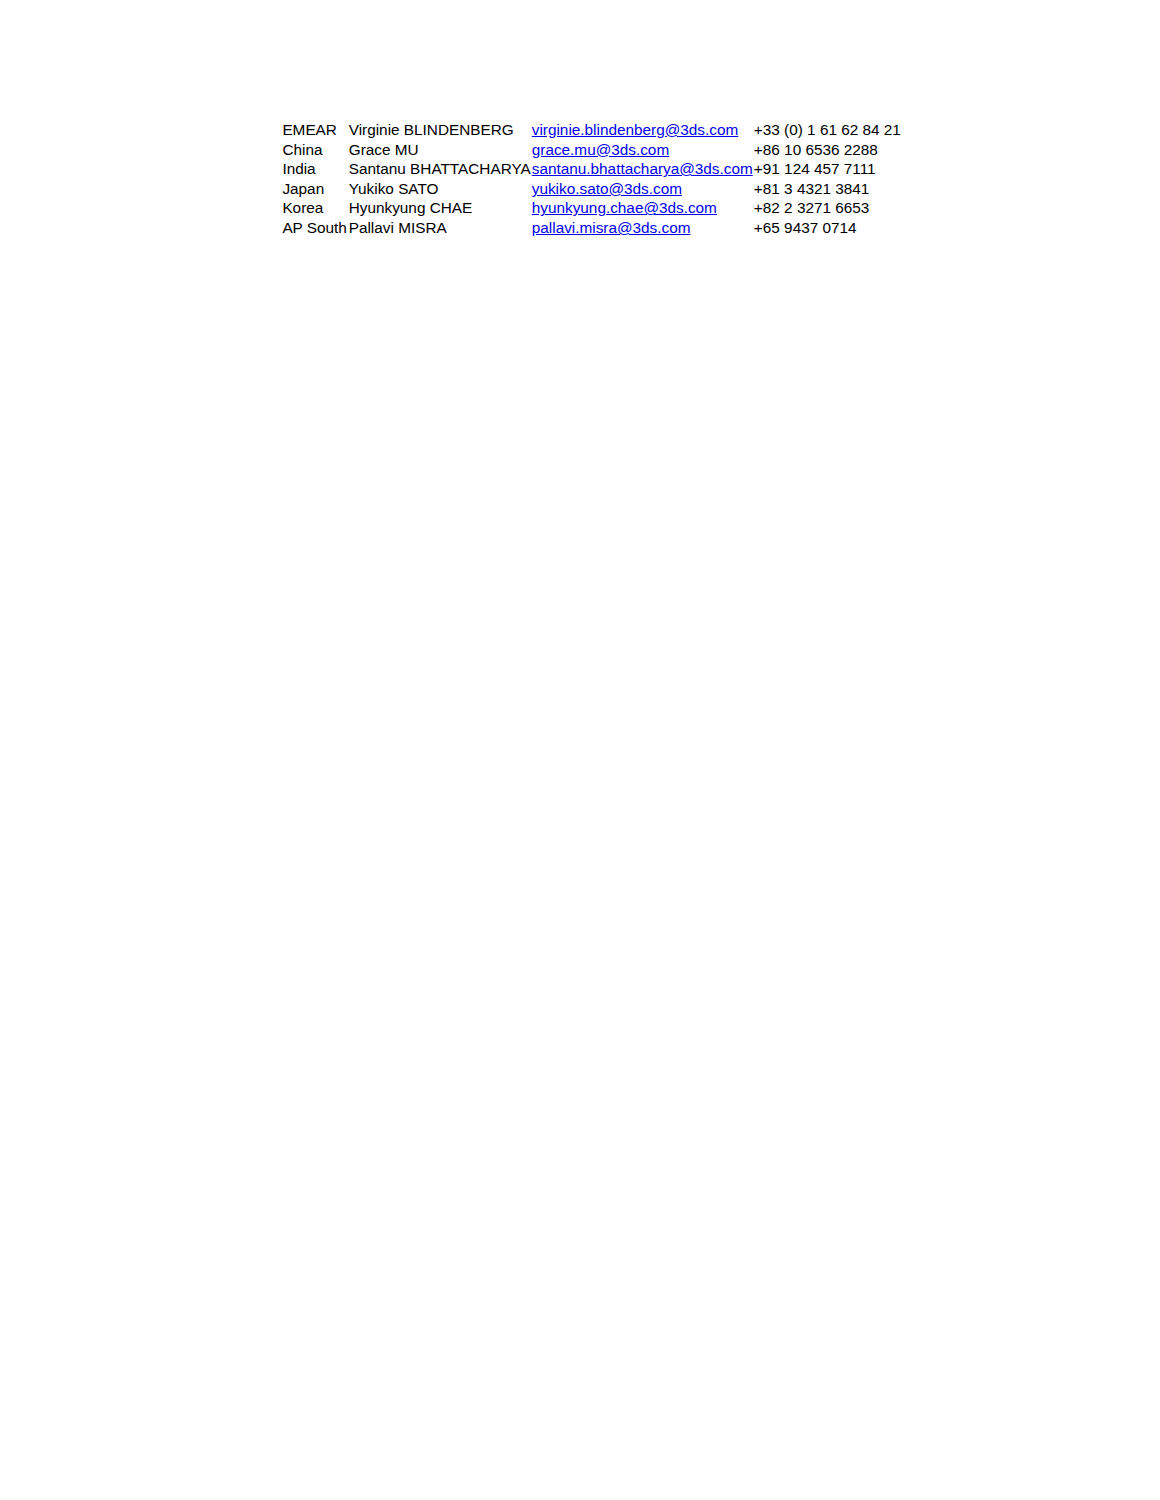| EMEAR | Virginie BLINDENBERG | virginie.blindenberg@3ds.com | +33 (0) 1 61 62 84 21 |
| China | Grace MU | grace.mu@3ds.com | +86 10 6536 2288 |
| India | Santanu BHATTACHARYA | santanu.bhattacharya@3ds.com | +91 124 457 7111 |
| Japan | Yukiko SATO | yukiko.sato@3ds.com | +81 3 4321 3841 |
| Korea | Hyunkyung CHAE | hyunkyung.chae@3ds.com | +82 2 3271 6653 |
| AP South | Pallavi MISRA | pallavi.misra@3ds.com | +65 9437 0714 |